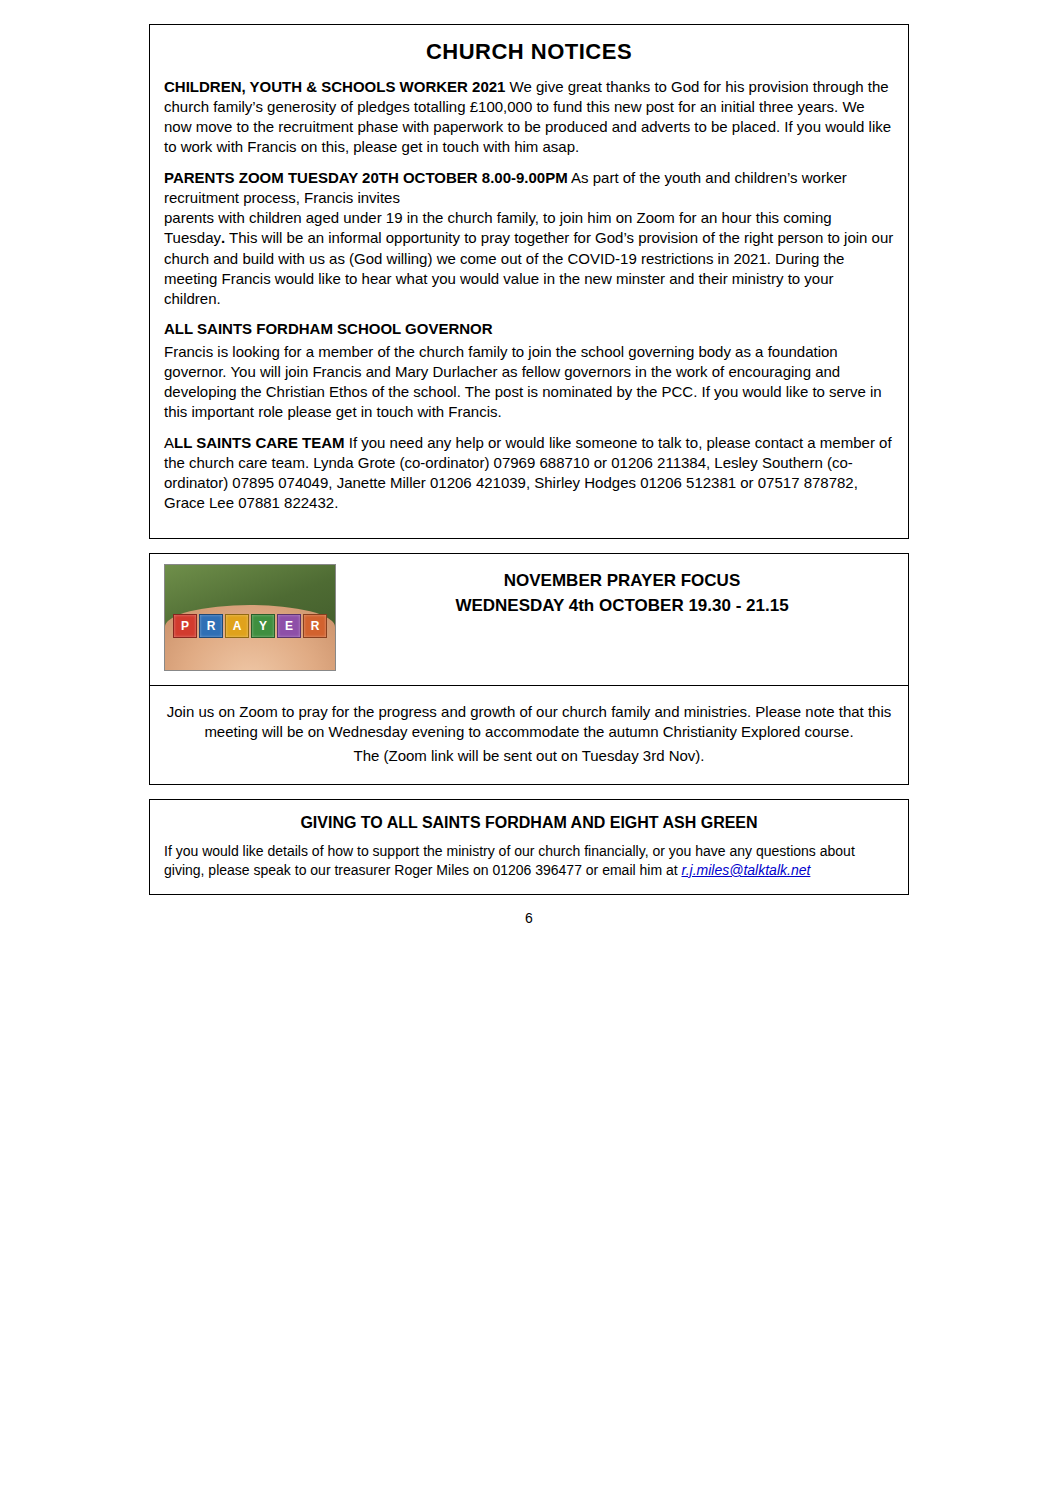CHURCH NOTICES
CHILDREN, YOUTH & SCHOOLS WORKER 2021 We give great thanks to God for his provision through the church family’s generosity of pledges totalling £100,000 to fund this new post for an initial three years. We now move to the recruitment phase with paperwork to be produced and adverts to be placed. If you would like to work with Francis on this, please get in touch with him asap.
PARENTS ZOOM TUESDAY 20TH OCTOBER 8.00-9.00PM As part of the youth and children’s worker recruitment process, Francis invites
parents with children aged under 19 in the church family, to join him on Zoom for an hour this coming Tuesday. This will be an informal opportunity to pray together for God’s provision of the right person to join our church and build with us as (God willing) we come out of the COVID-19 restrictions in 2021. During the meeting Francis would like to hear what you would value in the new minster and their ministry to your children.
ALL SAINTS FORDHAM SCHOOL GOVERNOR
Francis is looking for a member of the church family to join the school governing body as a foundation governor. You will join Francis and Mary Durlacher as fellow governors in the work of encouraging and developing the Christian Ethos of the school. The post is nominated by the PCC. If you would like to serve in this important role please get in touch with Francis.
ALL SAINTS CARE TEAM If you need any help or would like someone to talk to, please contact a member of the church care team. Lynda Grote (co-ordinator) 07969 688710 or 01206 211384, Lesley Southern (co-ordinator) 07895 074049, Janette Miller 01206 421039, Shirley Hodges 01206 512381 or 07517 878782, Grace Lee 07881 822432.
PRAYER
NOVEMBER PRAYER FOCUS
WEDNESDAY 4th OCTOBER 19.30 - 21.15
Join us on Zoom to pray for the progress and growth of our church family and ministries. Please note that this meeting will be on Wednesday evening to accommodate the autumn Christianity Explored course.
The (Zoom link will be sent out on Tuesday 3rd Nov).
GIVING TO ALL SAINTS FORDHAM AND EIGHT ASH GREEN
If you would like details of how to support the ministry of our church financially, or you have any questions about giving, please speak to our treasurer Roger Miles on 01206 396477 or email him at r.j.miles@talktalk.net
6